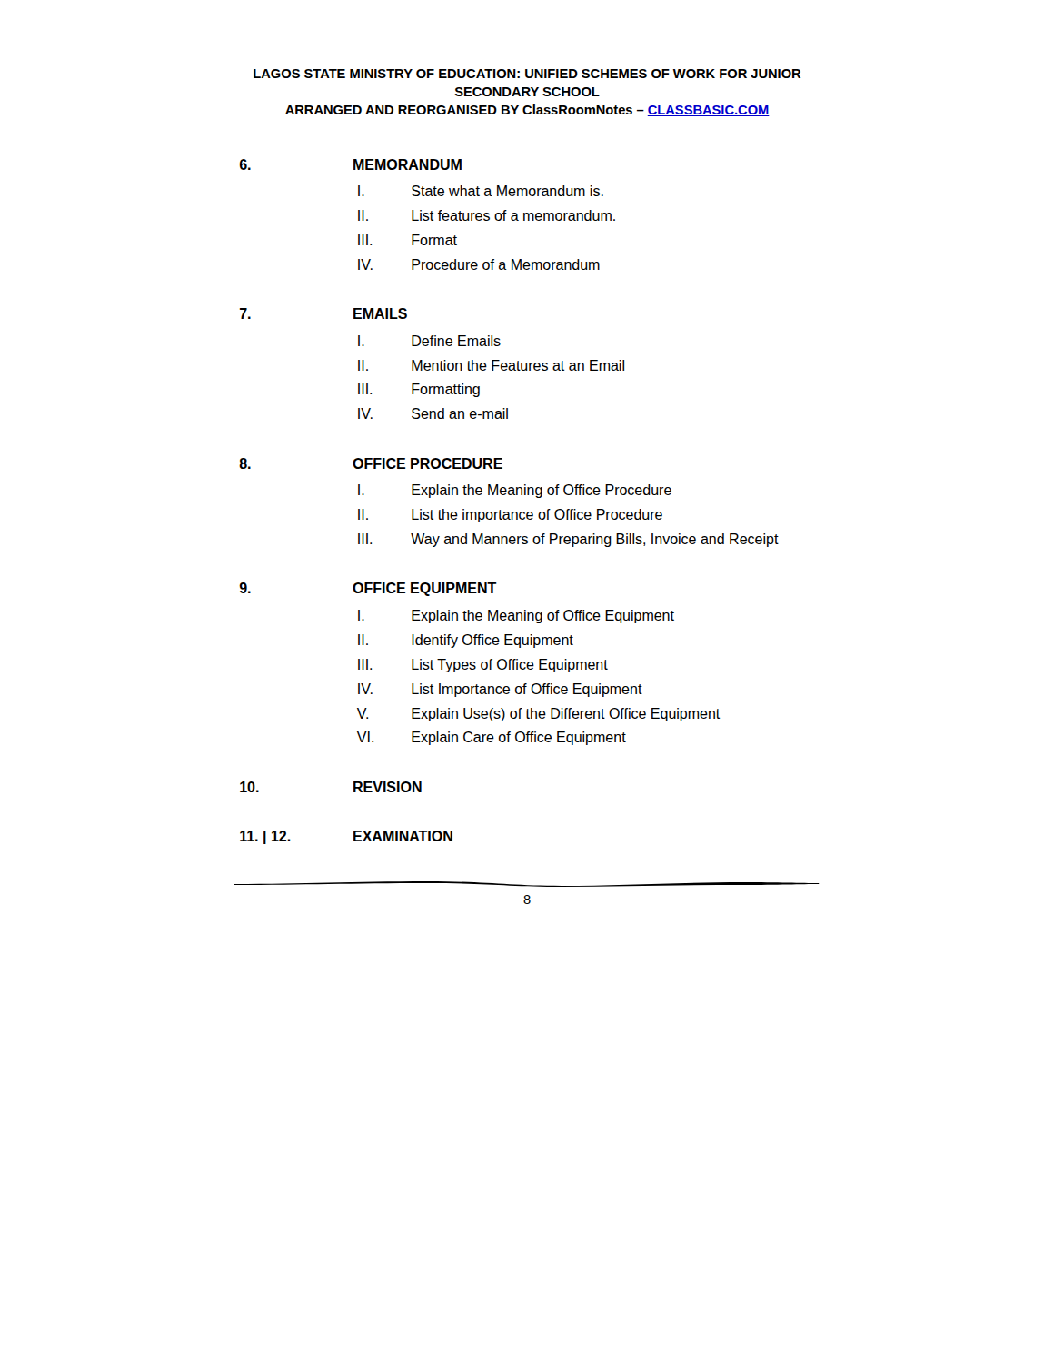LAGOS STATE MINISTRY OF EDUCATION: UNIFIED SCHEMES OF WORK FOR JUNIOR SECONDARY SCHOOL
ARRANGED AND REORGANISED BY ClassRoomNotes – CLASSBASIC.COM
6. MEMORANDUM
I. State what a Memorandum is.
II. List features of a memorandum.
III. Format
IV. Procedure of a Memorandum
7. EMAILS
I. Define Emails
II. Mention the Features at an Email
III. Formatting
IV. Send an e-mail
8. OFFICE PROCEDURE
I. Explain the Meaning of Office Procedure
II. List the importance of Office Procedure
III. Way and Manners of Preparing Bills, Invoice and Receipt
9. OFFICE EQUIPMENT
I. Explain the Meaning of Office Equipment
II. Identify Office Equipment
III. List Types of Office Equipment
IV. List Importance of Office Equipment
V. Explain Use(s) of the Different Office Equipment
VI. Explain Care of Office Equipment
10. REVISION
11. | 12. EXAMINATION
8